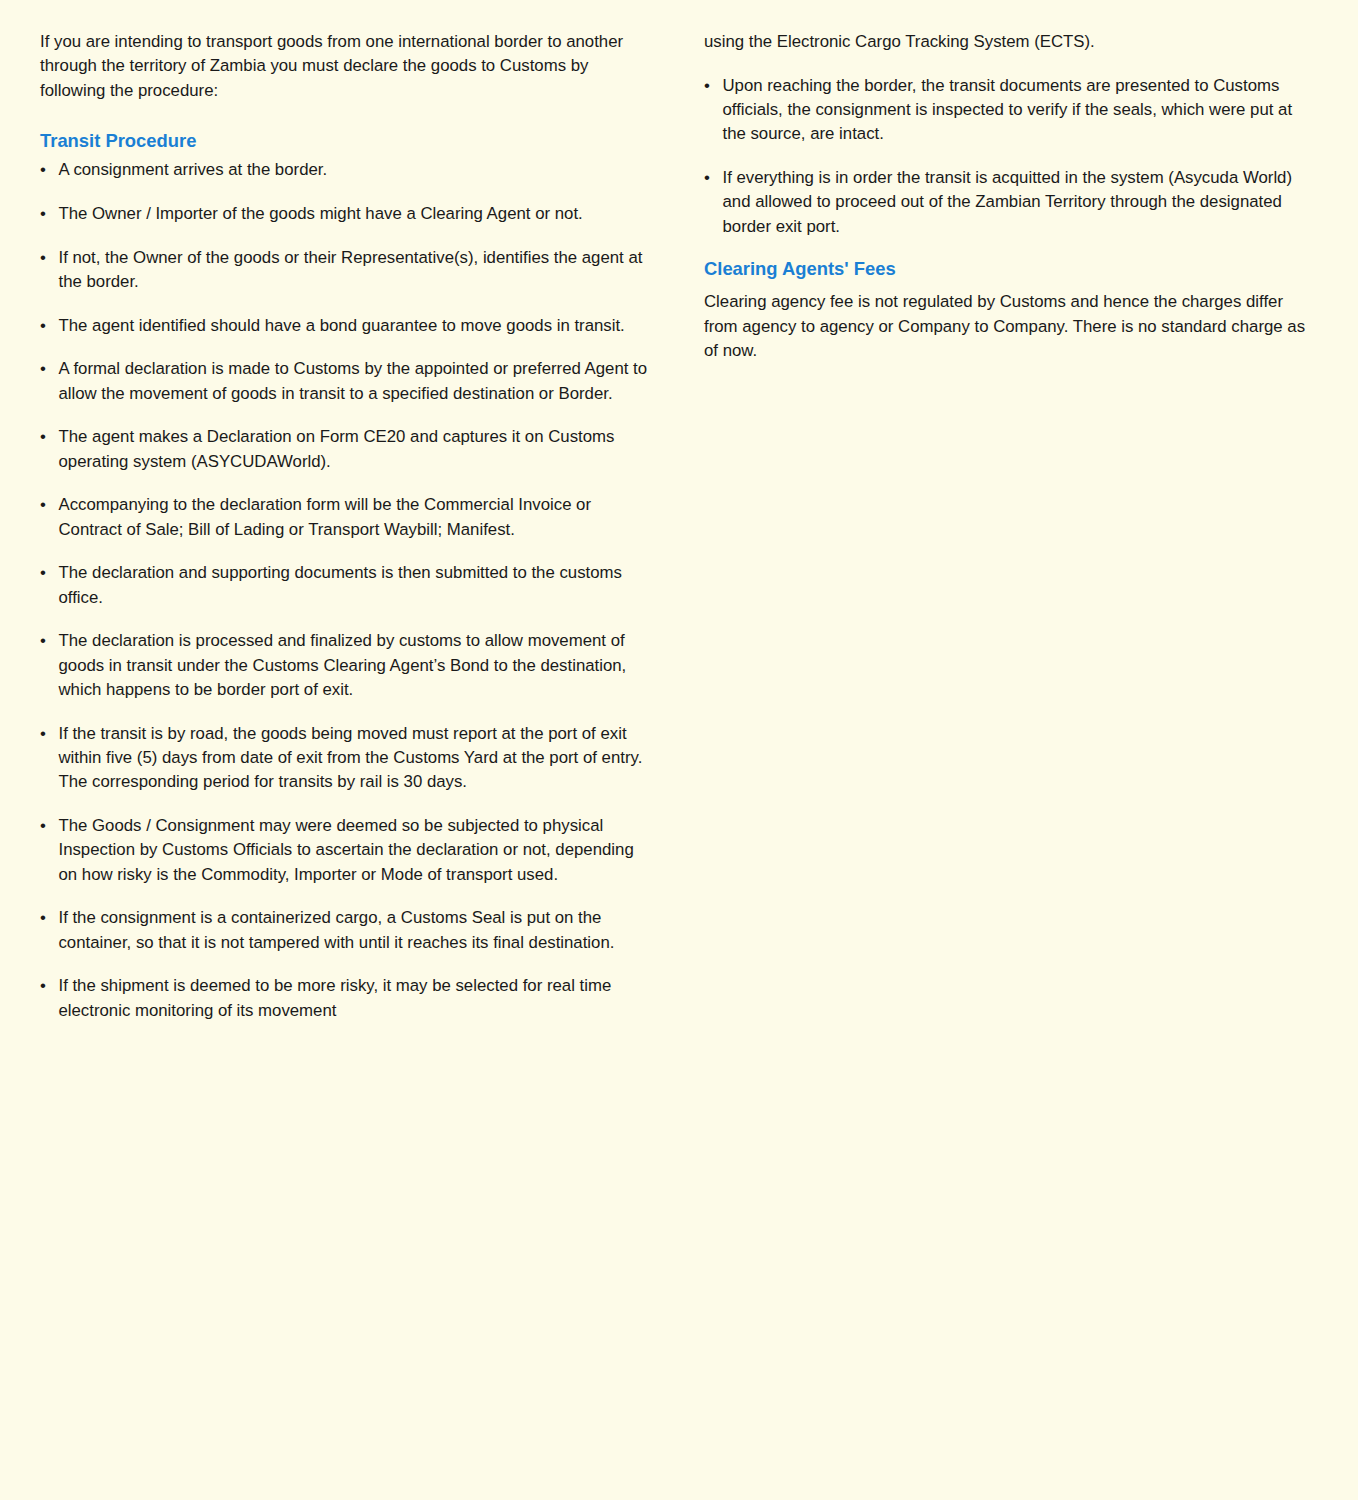If you are intending to transport goods from one international border to another through the territory of Zambia you must declare the goods to Customs by following the procedure:
Transit Procedure
A consignment arrives at the border.
The Owner / Importer of the goods might have a Clearing Agent or not.
If not, the Owner of the goods or their Representative(s), identifies the agent at the border.
The agent identified should have a bond guarantee to move goods in transit.
A formal declaration is made to Customs by the appointed or preferred Agent to allow the movement of goods in transit to a specified destination or Border.
The agent makes a Declaration on Form CE20 and captures it on Customs operating system (ASYCUDAWorld).
Accompanying to the declaration form will be the Commercial Invoice or Contract of Sale; Bill of Lading or Transport Waybill; Manifest.
The declaration and supporting documents is then submitted to the customs office.
The declaration is processed and finalized by customs to allow movement of goods in transit under the Customs Clearing Agent’s Bond to the destination, which happens to be border port of exit.
If the transit is by road, the goods being moved must report at the port of exit within five (5) days from date of exit from the Customs Yard at the port of entry. The corresponding period for transits by rail is 30 days.
The Goods / Consignment may were deemed so be subjected to physical Inspection by Customs Officials to ascertain the declaration or not, depending on how risky is the Commodity, Importer or Mode of transport used.
If the consignment is a containerized cargo, a Customs Seal is put on the container, so that it is not tampered with until it reaches its final destination.
If the shipment is deemed to be more risky, it may be selected for real time electronic monitoring of its movement
using the Electronic Cargo Tracking System (ECTS).
Upon reaching the border, the transit documents are presented to Customs officials, the consignment is inspected to verify if the seals, which were put at the source, are intact.
If everything is in order the transit is acquitted in the system (Asycuda World) and allowed to proceed out of the Zambian Territory through the designated border exit port.
Clearing Agents' Fees
Clearing agency fee is not regulated by Customs and hence the charges differ from agency to agency or Company to Company. There is no standard charge as of now.